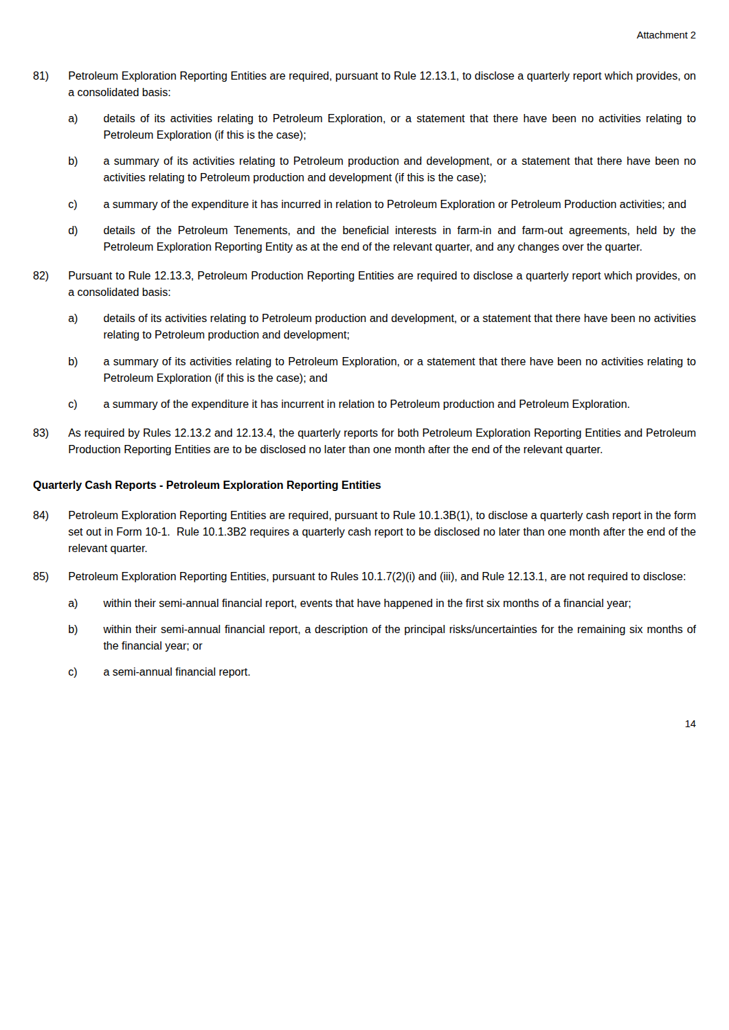Attachment 2
81) Petroleum Exploration Reporting Entities are required, pursuant to Rule 12.13.1, to disclose a quarterly report which provides, on a consolidated basis:
a) details of its activities relating to Petroleum Exploration, or a statement that there have been no activities relating to Petroleum Exploration (if this is the case);
b) a summary of its activities relating to Petroleum production and development, or a statement that there have been no activities relating to Petroleum production and development (if this is the case);
c) a summary of the expenditure it has incurred in relation to Petroleum Exploration or Petroleum Production activities; and
d) details of the Petroleum Tenements, and the beneficial interests in farm-in and farm-out agreements, held by the Petroleum Exploration Reporting Entity as at the end of the relevant quarter, and any changes over the quarter.
82) Pursuant to Rule 12.13.3, Petroleum Production Reporting Entities are required to disclose a quarterly report which provides, on a consolidated basis:
a) details of its activities relating to Petroleum production and development, or a statement that there have been no activities relating to Petroleum production and development;
b) a summary of its activities relating to Petroleum Exploration, or a statement that there have been no activities relating to Petroleum Exploration (if this is the case); and
c) a summary of the expenditure it has incurrent in relation to Petroleum production and Petroleum Exploration.
83) As required by Rules 12.13.2 and 12.13.4, the quarterly reports for both Petroleum Exploration Reporting Entities and Petroleum Production Reporting Entities are to be disclosed no later than one month after the end of the relevant quarter.
Quarterly Cash Reports - Petroleum Exploration Reporting Entities
84) Petroleum Exploration Reporting Entities are required, pursuant to Rule 10.1.3B(1), to disclose a quarterly cash report in the form set out in Form 10-1. Rule 10.1.3B2 requires a quarterly cash report to be disclosed no later than one month after the end of the relevant quarter.
85) Petroleum Exploration Reporting Entities, pursuant to Rules 10.1.7(2)(i) and (iii), and Rule 12.13.1, are not required to disclose:
a) within their semi-annual financial report, events that have happened in the first six months of a financial year;
b) within their semi-annual financial report, a description of the principal risks/uncertainties for the remaining six months of the financial year; or
c) a semi-annual financial report.
14